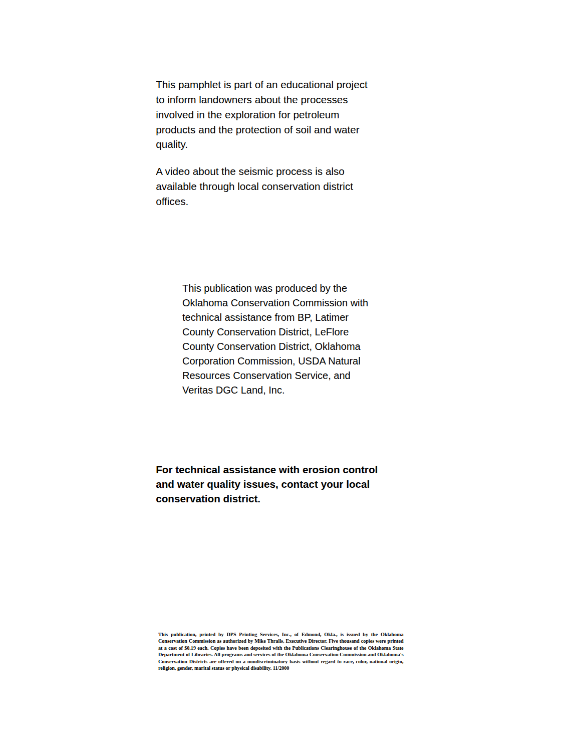This pamphlet is part of an educational project to inform landowners about the processes involved in the exploration for petroleum products and the protection of soil and water quality.
A video about the seismic process is also available through local conservation district offices.
This publication was produced by the Oklahoma Conservation Commission with technical assistance from BP, Latimer County Conservation District, LeFlore County Conservation District, Oklahoma Corporation Commission, USDA Natural Resources Conservation Service, and Veritas DGC Land, Inc.
For technical assistance with erosion control and water quality issues, contact your local conservation district.
This publication, printed by DPS Printing Services, Inc., of Edmond, Okla., is issued by the Oklahoma Conservation Commission as authorized by Mike Thralls, Executive Director. Five thousand copies were printed at a cost of $0.19 each. Copies have been deposited with the Publications Clearinghouse of the Oklahoma State Department of Libraries. All programs and services of the Oklahoma Conservation Commission and Oklahoma's Conservation Districts are offered on a nondiscriminatory basis without regard to race, color, national origin, religion, gender, marital status or physical disability. 11/2000